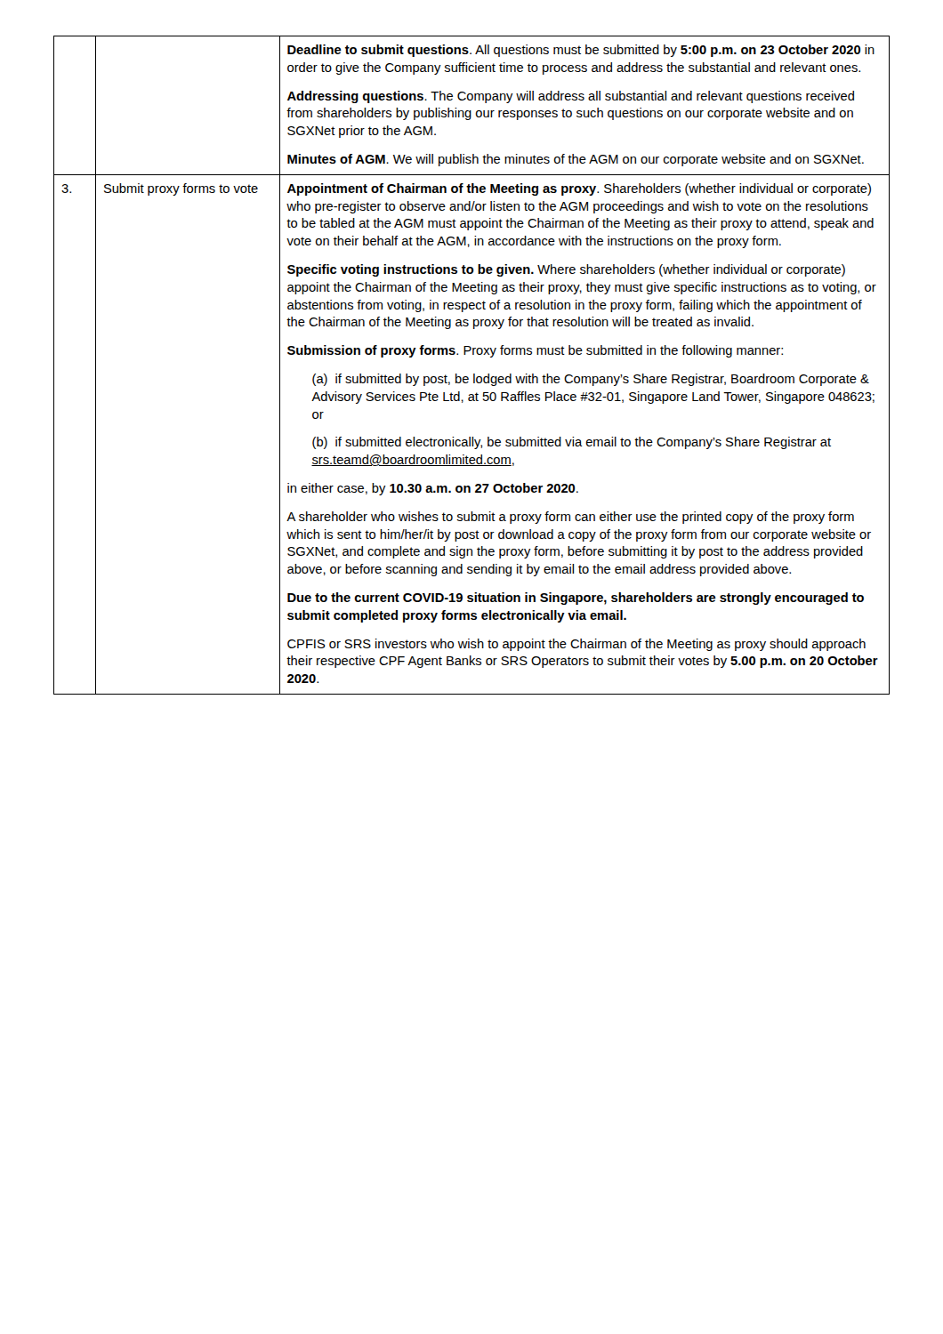| | | Deadline to submit questions . All questions must be submitted by 5:00 p.m. on 23 October 2020 in order to give the Company sufficient time to process and address the substantial and relevant ones. Addressing questions . The Company will address all substantial and relevant questions received from shareholders by publishing our responses to such questions on our corporate website and on SGXNet prior to the AGM. Minutes of AGM . We will publish the minutes of the AGM on our corporate website and on SGXNet. |
| 3. | Submit proxy forms to vote | Appointment of Chairman of the Meeting as proxy . Shareholders (whether individual or corporate) who pre-register to observe and/or listen to the AGM proceedings and wish to vote on the resolutions to be tabled at the AGM must appoint the Chairman of the Meeting as their proxy to attend, speak and vote on their behalf at the AGM, in accordance with the instructions on the proxy form. Specific voting instructions to be given. Where shareholders (whether individual or corporate) appoint the Chairman of the Meeting as their proxy, they must give specific instructions as to voting, or abstentions from voting, in respect of a resolution in the proxy form, failing which the appointment of the Chairman of the Meeting as proxy for that resolution will be treated as invalid. Submission of proxy forms . Proxy forms must be submitted in the following manner: (a) if submitted by post, be lodged with the Company’s Share Registrar, Boardroom Corporate & Advisory Services Pte Ltd, at 50 Raffles Place #32-01, Singapore Land Tower, Singapore 048623; or (b) if submitted electronically, be submitted via email to the Company’s Share Registrar at srs.teamd@boardroomlimited.com , in either case, by 10.30 a.m. on 27 October 2020 . A shareholder who wishes to submit a proxy form can either use the printed copy of the proxy form which is sent to him/her/it by post or download a copy of the proxy form from our corporate website or SGXNet, and complete and sign the proxy form, before submitting it by post to the address provided above, or before scanning and sending it by email to the email address provided above. Due to the current COVID-19 situation in Singapore, shareholders are strongly encouraged to submit completed proxy forms electronically via email. CPFIS or SRS investors who wish to appoint the Chairman of the Meeting as proxy should approach their respective CPF Agent Banks or SRS Operators to submit their votes by 5.00 p.m. on 20 October 2020 . |